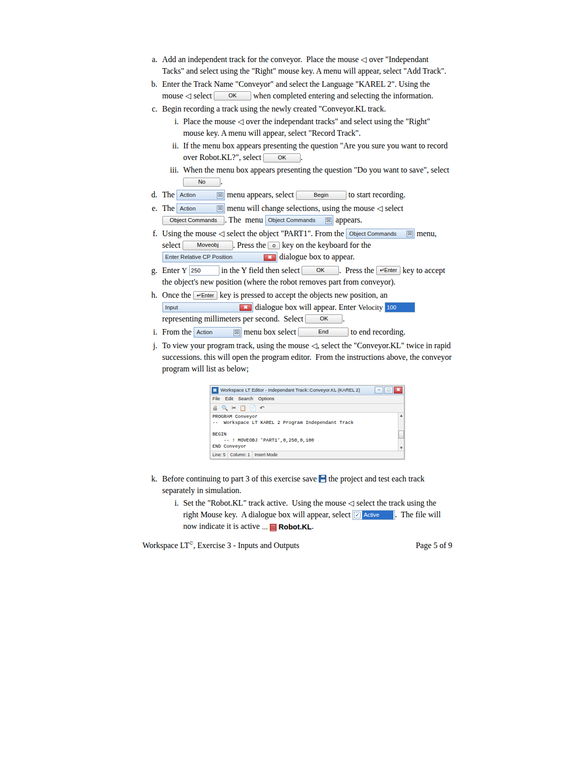Add an independent track for the conveyor. Place the mouse ▷ over "Independant Tacks" and select using the "Right" mouse key. A menu will appear, select "Add Track".
Enter the Track Name "Conveyor" and select the Language "KAREL 2". Using the mouse ▷ select OK when completed entering and selecting the information.
Begin recording a track using the newly created "Conveyor.KL track.
Place the mouse ▷ over the independant tracks" and select using the "Right" mouse key. A menu will appear, select "Record Track".
If the menu box appears presenting the question "Are you sure you want to record over Robot.KL?", select OK.
When the menu box appears presenting the question "Do you want to save", select No.
The Action☒ menu appears, select Begin to start recording.
The Action☒ menu will change selections, using the mouse ▷ select Object Commands. The menu Object Commands☒ appears.
Using the mouse ▷ select the object "PART1". From the Object Commands☒ menu, select Moveobj. Press the o key on the keyboard for the Enter Relative CP Position✖ dialogue box to appear.
Enter Y 250 in the Y field then select OK. Press the Enter key to accept the object's new position (where the robot removes part from conveyor).
Once the Enter key is pressed to accept the objects new position, an Input✖ dialogue box will appear. Enter Velocity 100 representing millimeters per second. Select OK.
From the Action☒ menu box select End to end recording.
To view your program track, using the mouse ▷, select the "Conveyor.KL" twice in rapid successions. this will open the program editor. From the instructions above, the conveyor program will list as below;
Workspace LT Editor - Independant Track::Conveyor.KL (KAREL 2)
–
□
✖
File Edit Search Options
🖨 🔍 ✂ 📋 📄 ↶
PROGRAM Conveyor -- Workspace LT KAREL 2 Program Independant Track BEGIN -- ! MOVEOBJ 'PART1',0,250,0,100 END Conveyor
▲
▼
Line: 5
Column: 1
Insert Mode
Before continuing to part 3 of this exercise save the project and test each track separately in simulation.
Set the "Robot.KL" track active. Using the mouse ▷ select the track using the right Mouse key. A dialogue box will appear, select ✓Active. The file will now indicate it is active …▤Robot.KL.
Workspace LT©, Exercise 3 - Inputs and Outputs
Page 5 of 9